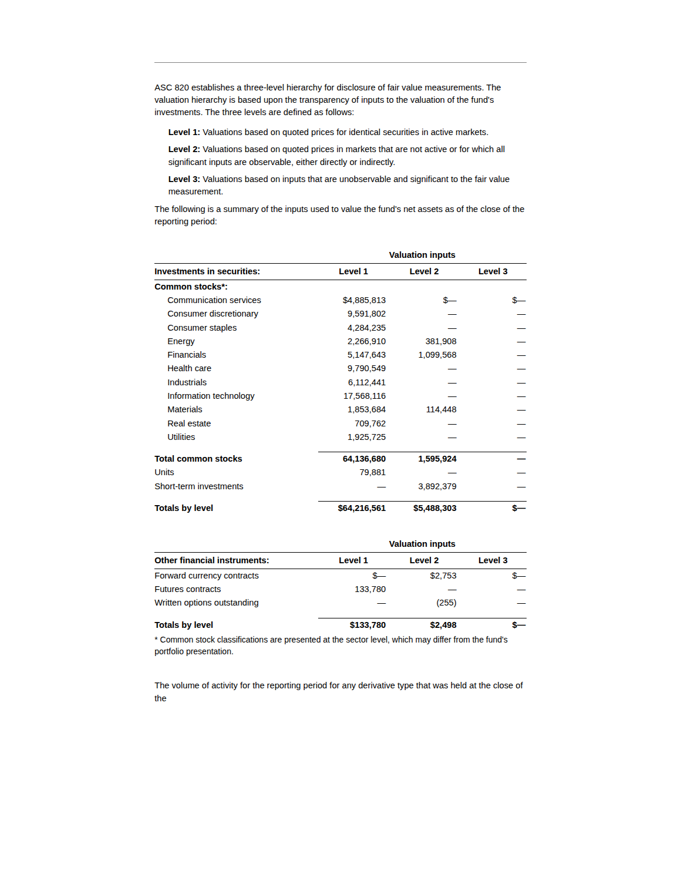ASC 820 establishes a three-level hierarchy for disclosure of fair value measurements. The valuation hierarchy is based upon the transparency of inputs to the valuation of the fund's investments. The three levels are defined as follows:
Level 1: Valuations based on quoted prices for identical securities in active markets.
Level 2: Valuations based on quoted prices in markets that are not active or for which all significant inputs are observable, either directly or indirectly.
Level 3: Valuations based on inputs that are unobservable and significant to the fair value measurement.
The following is a summary of the inputs used to value the fund's net assets as of the close of the reporting period:
| | Valuation inputs |
| Investments in securities: | Level 1 | Level 2 | Level 3 |
| Common stocks*: | | | |
| Communication services | $4,885,813 | $— | $— |
| Consumer discretionary | 9,591,802 | — | — |
| Consumer staples | 4,284,235 | — | — |
| Energy | 2,266,910 | 381,908 | — |
| Financials | 5,147,643 | 1,099,568 | — |
| Health care | 9,790,549 | — | — |
| Industrials | 6,112,441 | — | — |
| Information technology | 17,568,116 | — | — |
| Materials | 1,853,684 | 114,448 | — |
| Real estate | 709,762 | — | — |
| Utilities | 1,925,725 | — | — |
| Total common stocks | 64,136,680 | 1,595,924 | — |
| Units | 79,881 | — | — |
| Short-term investments | — | 3,892,379 | — |
| Totals by level | $64,216,561 | $5,488,303 | $— |
| | Valuation inputs |
| Other financial instruments: | Level 1 | Level 2 | Level 3 |
| Forward currency contracts | $— | $2,753 | $— |
| Futures contracts | 133,780 | — | — |
| Written options outstanding | — | (255) | — |
| Totals by level | $133,780 | $2,498 | $— |
* Common stock classifications are presented at the sector level, which may differ from the fund's portfolio presentation.
The volume of activity for the reporting period for any derivative type that was held at the close of the